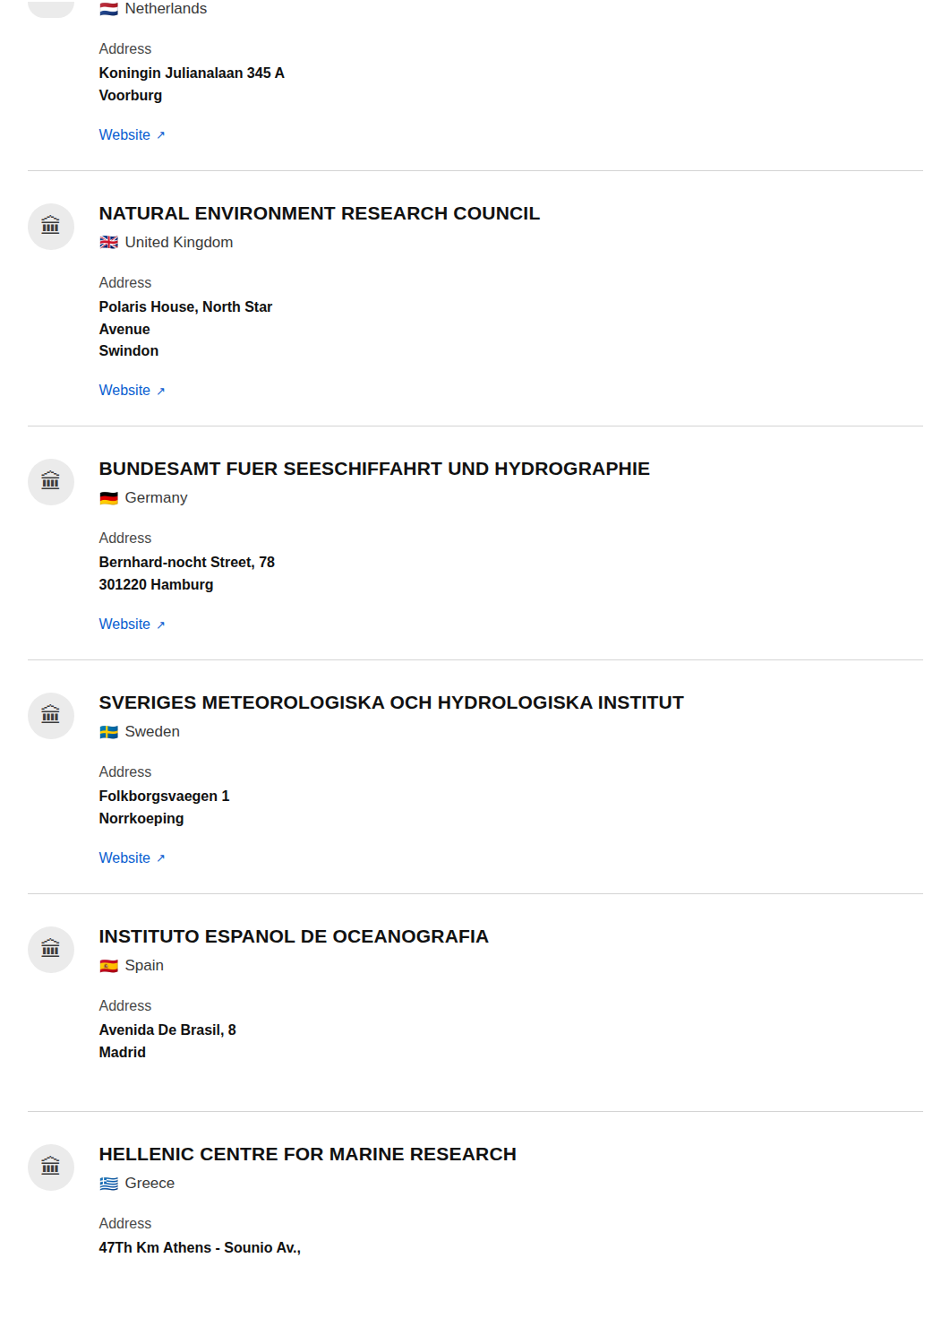🇳🇱Netherlands
Address
Koningin Julianalaan 345 A
Voorburg
Website ↗
🏛
NATURAL ENVIRONMENT RESEARCH COUNCIL
🇬🇧United Kingdom
Address
Polaris House, North Star
Avenue
Swindon
Website ↗
🏛
BUNDESAMT FUER SEESCHIFFAHRT UND HYDROGRAPHIE
🇩🇪Germany
Address
Bernhard-nocht Street, 78
301220 Hamburg
Website ↗
🏛
SVERIGES METEOROLOGISKA OCH HYDROLOGISKA INSTITUT
🇸🇪Sweden
Address
Folkborgsvaegen 1
Norrkoeping
Website ↗
🏛
INSTITUTO ESPANOL DE OCEANOGRAFIA
🇪🇸Spain
Address
Avenida De Brasil, 8
Madrid
🏛
HELLENIC CENTRE FOR MARINE RESEARCH
🇬🇷Greece
Address
47Th Km Athens - Sounio Av.,